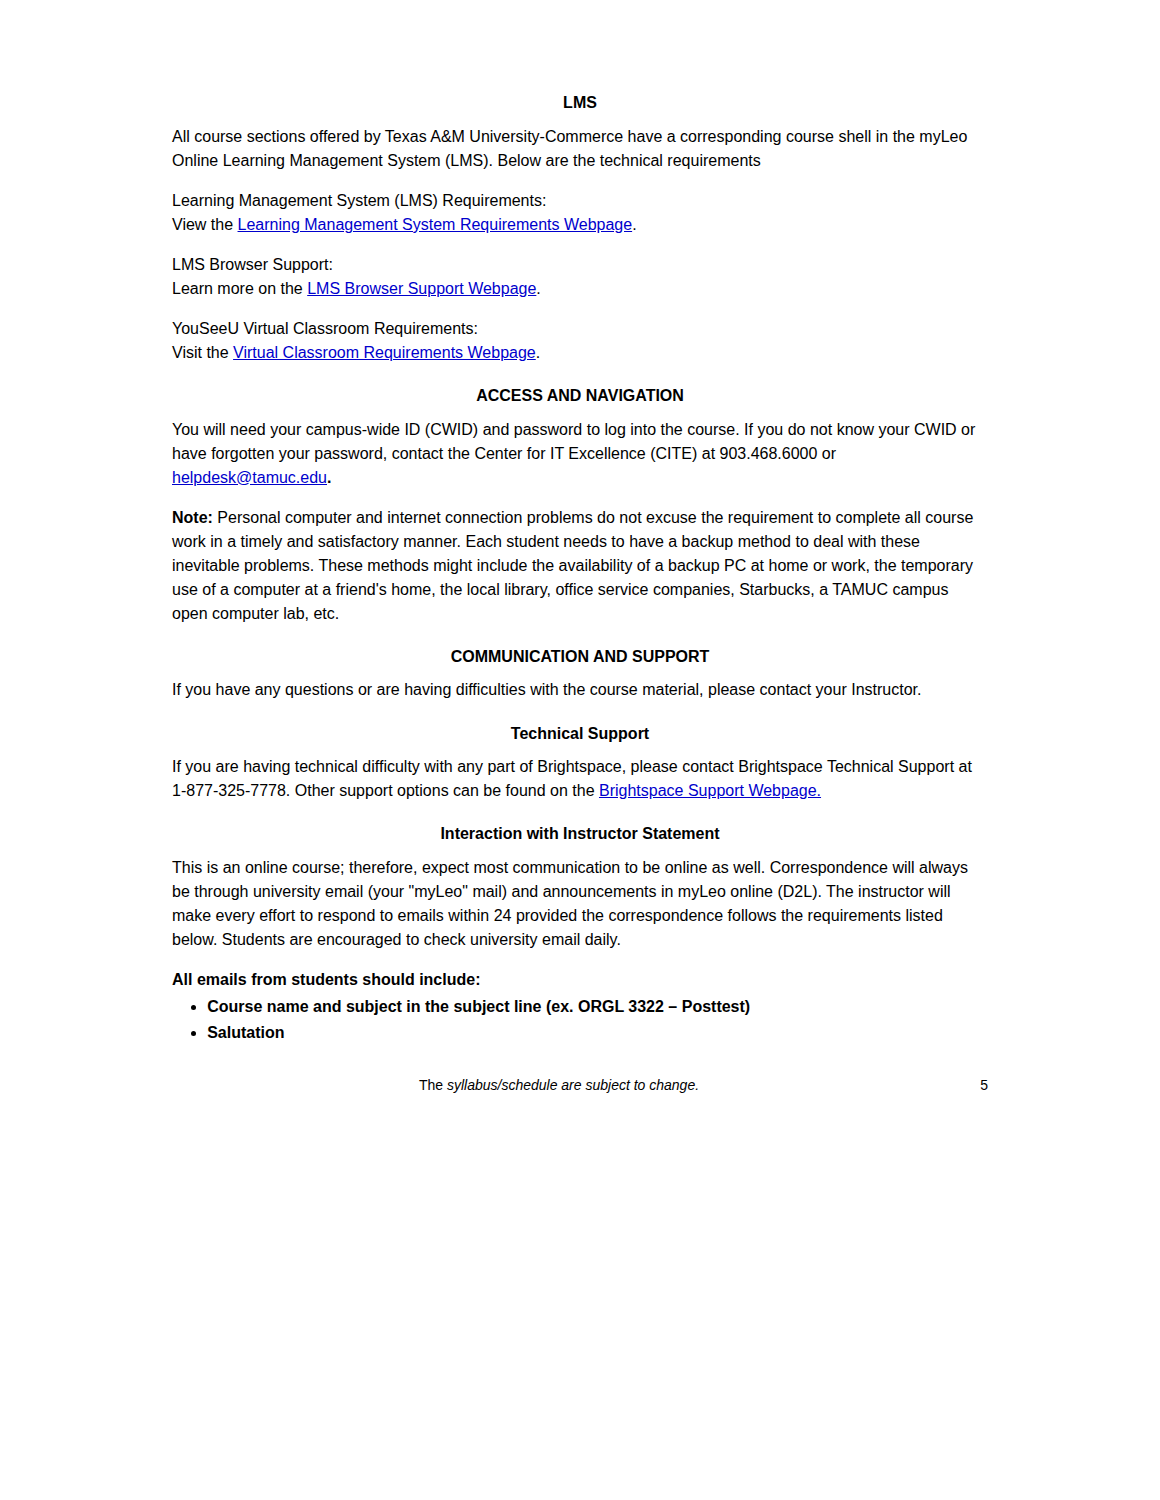LMS
All course sections offered by Texas A&M University-Commerce have a corresponding course shell in the myLeo Online Learning Management System (LMS). Below are the technical requirements
Learning Management System (LMS) Requirements:
View the Learning Management System Requirements Webpage.
LMS Browser Support:
Learn more on the LMS Browser Support Webpage.
YouSeeU Virtual Classroom Requirements:
Visit the Virtual Classroom Requirements Webpage.
ACCESS AND NAVIGATION
You will need your campus-wide ID (CWID) and password to log into the course. If you do not know your CWID or have forgotten your password, contact the Center for IT Excellence (CITE) at 903.468.6000 or helpdesk@tamuc.edu.
Note: Personal computer and internet connection problems do not excuse the requirement to complete all course work in a timely and satisfactory manner. Each student needs to have a backup method to deal with these inevitable problems. These methods might include the availability of a backup PC at home or work, the temporary use of a computer at a friend's home, the local library, office service companies, Starbucks, a TAMUC campus open computer lab, etc.
COMMUNICATION AND SUPPORT
If you have any questions or are having difficulties with the course material, please contact your Instructor.
Technical Support
If you are having technical difficulty with any part of Brightspace, please contact Brightspace Technical Support at 1-877-325-7778. Other support options can be found on the Brightspace Support Webpage.
Interaction with Instructor Statement
This is an online course; therefore, expect most communication to be online as well. Correspondence will always be through university email (your "myLeo" mail) and announcements in myLeo online (D2L). The instructor will make every effort to respond to emails within 24 provided the correspondence follows the requirements listed below. Students are encouraged to check university email daily.
All emails from students should include:
Course name and subject in the subject line (ex. ORGL 3322 – Posttest)
Salutation
The syllabus/schedule are subject to change. 5